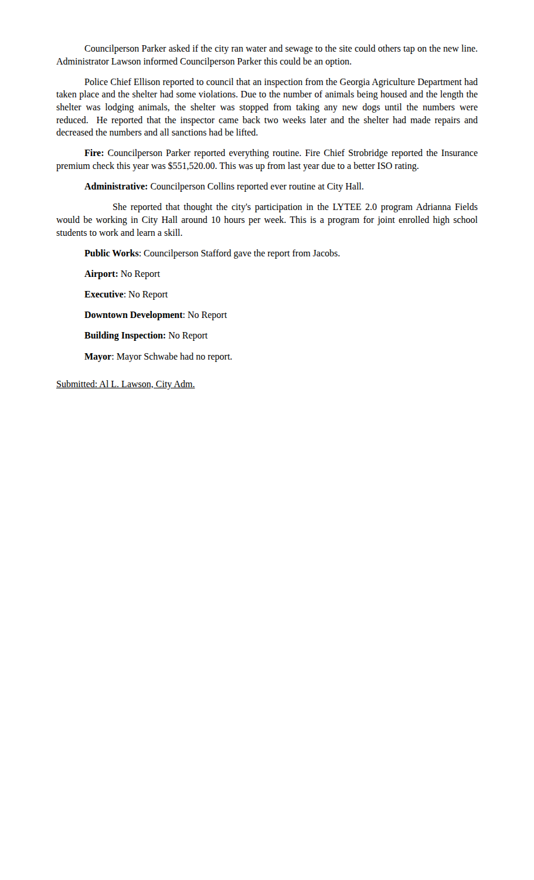Councilperson Parker asked if the city ran water and sewage to the site could others tap on the new line. Administrator Lawson informed Councilperson Parker this could be an option.
Police Chief Ellison reported to council that an inspection from the Georgia Agriculture Department had taken place and the shelter had some violations. Due to the number of animals being housed and the length the shelter was lodging animals, the shelter was stopped from taking any new dogs until the numbers were reduced. He reported that the inspector came back two weeks later and the shelter had made repairs and decreased the numbers and all sanctions had be lifted.
Fire: Councilperson Parker reported everything routine. Fire Chief Strobridge reported the Insurance premium check this year was $551,520.00. This was up from last year due to a better ISO rating.
Administrative: Councilperson Collins reported ever routine at City Hall.
She reported that thought the city's participation in the LYTEE 2.0 program Adrianna Fields would be working in City Hall around 10 hours per week. This is a program for joint enrolled high school students to work and learn a skill.
Public Works: Councilperson Stafford gave the report from Jacobs.
Airport: No Report
Executive: No Report
Downtown Development: No Report
Building Inspection: No Report
Mayor: Mayor Schwabe had no report.
Submitted: Al L. Lawson, City Adm.